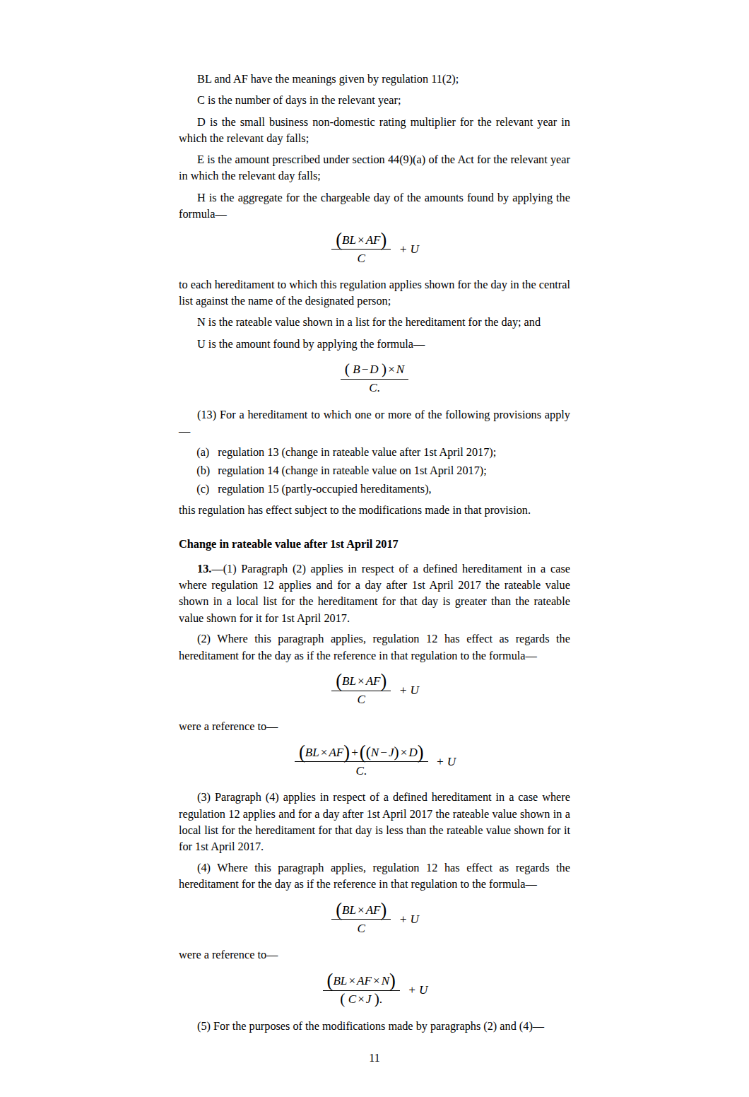BL and AF have the meanings given by regulation 11(2);
C is the number of days in the relevant year;
D is the small business non-domestic rating multiplier for the relevant year in which the relevant day falls;
E is the amount prescribed under section 44(9)(a) of the Act for the relevant year in which the relevant day falls;
H is the aggregate for the chargeable day of the amounts found by applying the formula—
(BL×AF) C + U
to each hereditament to which this regulation applies shown for the day in the central list against the name of the designated person;
N is the rateable value shown in a list for the hereditament for the day; and
U is the amount found by applying the formula—
( B−D )×N C.
(13) For a hereditament to which one or more of the following provisions apply—
(a) regulation 13 (change in rateable value after 1st April 2017);
(b) regulation 14 (change in rateable value on 1st April 2017);
(c) regulation 15 (partly-occupied hereditaments),
this regulation has effect subject to the modifications made in that provision.
Change in rateable value after 1st April 2017
13.—(1) Paragraph (2) applies in respect of a defined hereditament in a case where regulation 12 applies and for a day after 1st April 2017 the rateable value shown in a local list for the hereditament for that day is greater than the rateable value shown for it for 1st April 2017.
(2) Where this paragraph applies, regulation 12 has effect as regards the hereditament for the day as if the reference in that regulation to the formula—
(BL×AF) C + U
were a reference to—
(BL×AF)+((N−J)×D) C. + U
(3) Paragraph (4) applies in respect of a defined hereditament in a case where regulation 12 applies and for a day after 1st April 2017 the rateable value shown in a local list for the hereditament for that day is less than the rateable value shown for it for 1st April 2017.
(4) Where this paragraph applies, regulation 12 has effect as regards the hereditament for the day as if the reference in that regulation to the formula—
(BL×AF) C + U
were a reference to—
(BL×AF×N) ( C×J ). + U
(5) For the purposes of the modifications made by paragraphs (2) and (4)—
11